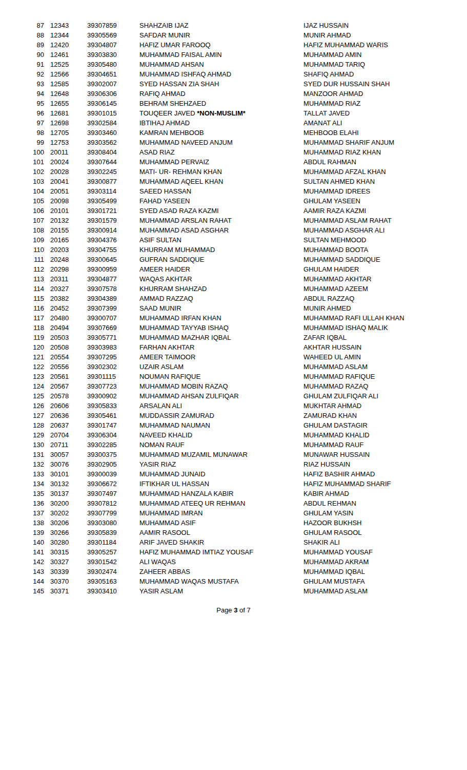| 87 | 12343 | 39307859 | SHAHZAIB IJAZ | IJAZ HUSSAIN |
| 88 | 12344 | 39305569 | SAFDAR MUNIR | MUNIR AHMAD |
| 89 | 12420 | 39304807 | HAFIZ UMAR FAROOQ | HAFIZ MUHAMMAD WARIS |
| 90 | 12461 | 39303830 | MUHAMMAD FAISAL AMIN | MUHAMMAD AMIN |
| 91 | 12525 | 39305480 | MUHAMMAD AHSAN | MUHAMMAD TARIQ |
| 92 | 12566 | 39304651 | MUHAMMAD ISHFAQ AHMAD | SHAFIQ AHMAD |
| 93 | 12585 | 39302007 | SYED HASSAN ZIA SHAH | SYED DUR HUSSAIN SHAH |
| 94 | 12648 | 39306306 | RAFIQ AHMAD | MANZOOR AHMAD |
| 95 | 12655 | 39306145 | BEHRAM SHEHZAED | MUHAMMAD RIAZ |
| 96 | 12681 | 39301015 | TOUQEER JAVED *NON-MUSLIM* | TALLAT JAVED |
| 97 | 12698 | 39302584 | IBTIHAJ AHMAD | AMANAT ALI |
| 98 | 12705 | 39303460 | KAMRAN MEHBOOB | MEHBOOB ELAHI |
| 99 | 12753 | 39303562 | MUHAMMAD NAVEED ANJUM | MUHAMMAD SHARIF ANJUM |
| 100 | 20011 | 39308404 | ASAD RIAZ | MUHAMMAD RIAZ KHAN |
| 101 | 20024 | 39307644 | MUHAMMAD PERVAIZ | ABDUL RAHMAN |
| 102 | 20028 | 39302245 | MATI- UR- REHMAN KHAN | MUHAMMAD AFZAL KHAN |
| 103 | 20041 | 39300877 | MUHAMMAD AQEEL KHAN | SULTAN AHMED KHAN |
| 104 | 20051 | 39303114 | SAEED HASSAN | MUHAMMAD IDREES |
| 105 | 20098 | 39305499 | FAHAD YASEEN | GHULAM YASEEN |
| 106 | 20101 | 39301721 | SYED ASAD RAZA KAZMI | AAMIR RAZA KAZMI |
| 107 | 20132 | 39301579 | MUHAMMAD ARSLAN RAHAT | MUHAMMAD ASLAM RAHAT |
| 108 | 20155 | 39300914 | MUHAMMAD ASAD ASGHAR | MUHAMMAD ASGHAR ALI |
| 109 | 20165 | 39304376 | ASIF SULTAN | SULTAN MEHMOOD |
| 110 | 20203 | 39304755 | KHURRAM MUHAMMAD | MUHAMMAD BOOTA |
| 111 | 20248 | 39300645 | GUFRAN SADDIQUE | MUHAMMAD SADDIQUE |
| 112 | 20298 | 39300959 | AMEER HAIDER | GHULAM HAIDER |
| 113 | 20311 | 39304877 | WAQAS AKHTAR | MUHAMMAD AKHTAR |
| 114 | 20327 | 39307578 | KHURRAM SHAHZAD | MUHAMMAD AZEEM |
| 115 | 20382 | 39304389 | AMMAD RAZZAQ | ABDUL RAZZAQ |
| 116 | 20452 | 39307399 | SAAD MUNIR | MUNIR AHMED |
| 117 | 20480 | 39300707 | MUHAMMAD IRFAN KHAN | MUHAMMAD RAFI ULLAH KHAN |
| 118 | 20494 | 39307669 | MUHAMMAD TAYYAB ISHAQ | MUHAMMAD ISHAQ MALIK |
| 119 | 20503 | 39305771 | MUHAMMAD MAZHAR IQBAL | ZAFAR IQBAL |
| 120 | 20508 | 39303983 | FARHAN AKHTAR | AKHTAR HUSSAIN |
| 121 | 20554 | 39307295 | AMEER TAIMOOR | WAHEED UL AMIN |
| 122 | 20556 | 39302302 | UZAIR ASLAM | MUHAMMAD ASLAM |
| 123 | 20561 | 39301115 | NOUMAN RAFIQUE | MUHAMMAD RAFIQUE |
| 124 | 20567 | 39307723 | MUHAMMAD MOBIN RAZAQ | MUHAMMAD RAZAQ |
| 125 | 20578 | 39300902 | MUHAMMAD AHSAN ZULFIQAR | GHULAM ZULFIQAR ALI |
| 126 | 20606 | 39305833 | ARSALAN ALI | MUKHTAR AHMAD |
| 127 | 20636 | 39305461 | MUDDASSIR ZAMURAD | ZAMURAD KHAN |
| 128 | 20637 | 39301747 | MUHAMMAD NAUMAN | GHULAM DASTAGIR |
| 129 | 20704 | 39306304 | NAVEED KHALID | MUHAMMAD KHALID |
| 130 | 20711 | 39302285 | NOMAN RAUF | MUHAMMAD RAUF |
| 131 | 30057 | 39300375 | MUHAMMAD MUZAMIL MUNAWAR | MUNAWAR HUSSAIN |
| 132 | 30076 | 39302905 | YASIR RIAZ | RIAZ HUSSAIN |
| 133 | 30101 | 39300039 | MUHAMMAD JUNAID | HAFIZ BASHIR AHMAD |
| 134 | 30132 | 39306672 | IFTIKHAR UL HASSAN | HAFIZ MUHAMMAD SHARIF |
| 135 | 30137 | 39307497 | MUHAMMAD HANZALA KABIR | KABIR AHMAD |
| 136 | 30200 | 39307812 | MUHAMMAD ATEEQ UR REHMAN | ABDUL REHMAN |
| 137 | 30202 | 39307799 | MUHAMMAD IMRAN | GHULAM YASIN |
| 138 | 30206 | 39303080 | MUHAMMAD ASIF | HAZOOR BUKHSH |
| 139 | 30266 | 39305839 | AAMIR RASOOL | GHULAM RASOOL |
| 140 | 30280 | 39301184 | ARIF JAVED SHAKIR | SHAKIR ALI |
| 141 | 30315 | 39305257 | HAFIZ MUHAMMAD IMTIAZ YOUSAF | MUHAMMAD YOUSAF |
| 142 | 30327 | 39301542 | ALI WAQAS | MUHAMMAD AKRAM |
| 143 | 30339 | 39302474 | ZAHEER ABBAS | MUHAMMAD IQBAL |
| 144 | 30370 | 39305163 | MUHAMMAD WAQAS MUSTAFA | GHULAM MUSTAFA |
| 145 | 30371 | 39303410 | YASIR ASLAM | MUHAMMAD ASLAM |
Page 3 of 7